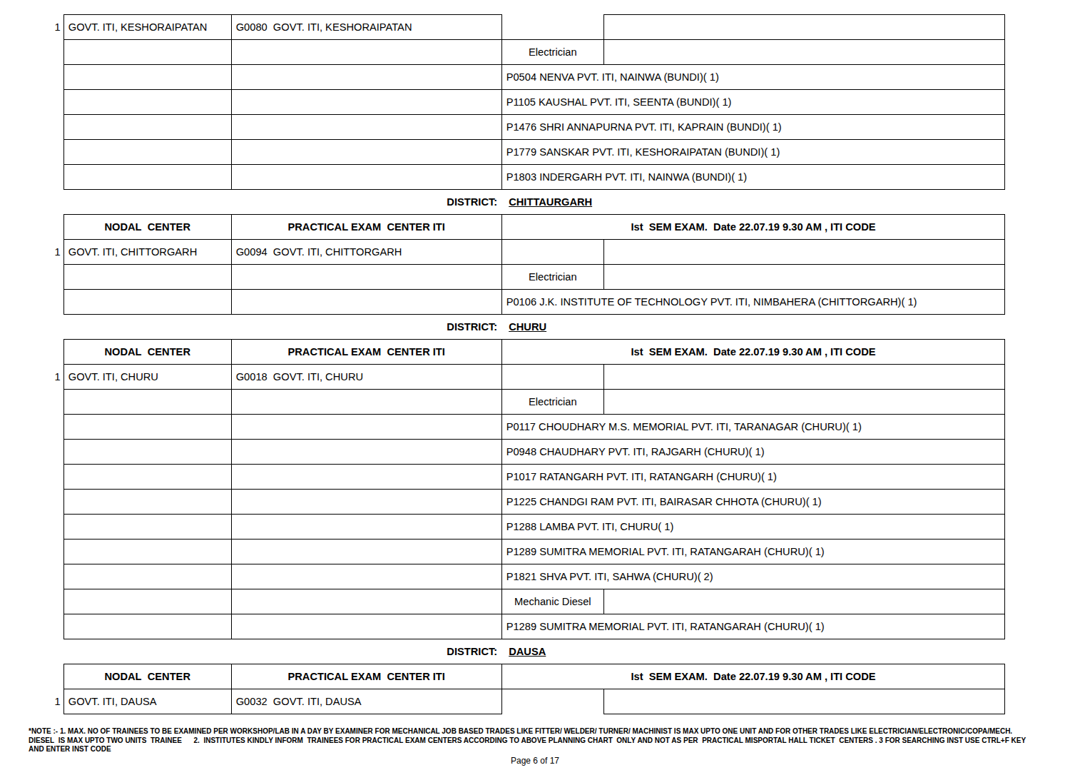| 1 | GOVT. ITI, KESHORAIPATAN | G0080 GOVT. ITI, KESHORAIPATAN | | | |
| | | | Electrician | | |
| | | | P0504 NENVA PVT. ITI, NAINWA (BUNDI)( 1) | |
| | | | P1105 KAUSHAL PVT. ITI, SEENTA (BUNDI)( 1) | |
| | | | P1476 SHRI ANNAPURNA PVT. ITI, KAPRAIN (BUNDI)( 1) | |
| | | | P1779 SANSKAR PVT. ITI, KESHORAIPATAN (BUNDI)( 1) | |
| | | | P1803 INDERGARH PVT. ITI, NAINWA (BUNDI)( 1) | |
| | | DISTRICT: | CHITTAURGARH | |
| | NODAL CENTER | PRACTICAL EXAM CENTER ITI | Ist SEM EXAM. Date 22.07.19 9.30 AM , ITI CODE | |
| 1 | GOVT. ITI, CHITTORGARH | G0094 GOVT. ITI, CHITTORGARH | | | |
| | | | Electrician | | |
| | | | P0106 J.K. INSTITUTE OF TECHNOLOGY PVT. ITI, NIMBAHERA (CHITTORGARH)( 1) | |
| | | DISTRICT: | CHURU | |
| | NODAL CENTER | PRACTICAL EXAM CENTER ITI | Ist SEM EXAM. Date 22.07.19 9.30 AM , ITI CODE | |
| 1 | GOVT. ITI, CHURU | G0018 GOVT. ITI, CHURU | | | |
| | | | Electrician | | |
| | | | P0117 CHOUDHARY M.S. MEMORIAL PVT. ITI, TARANAGAR (CHURU)( 1) | |
| | | | P0948 CHAUDHARY PVT. ITI, RAJGARH (CHURU)( 1) | |
| | | | P1017 RATANGARH PVT. ITI, RATANGARH (CHURU)( 1) | |
| | | | P1225 CHANDGI RAM PVT. ITI, BAIRASAR CHHOTA (CHURU)( 1) | |
| | | | P1288 LAMBA PVT. ITI, CHURU( 1) | |
| | | | P1289 SUMITRA MEMORIAL PVT. ITI, RATANGARAH (CHURU)( 1) | |
| | | | P1821 SHVA PVT. ITI, SAHWA (CHURU)( 2) | |
| | | | Mechanic Diesel | | |
| | | | P1289 SUMITRA MEMORIAL PVT. ITI, RATANGARAH (CHURU)( 1) | |
| | | DISTRICT: | DAUSA | |
| | NODAL CENTER | PRACTICAL EXAM CENTER ITI | Ist SEM EXAM. Date 22.07.19 9.30 AM , ITI CODE | |
| 1 | GOVT. ITI, DAUSA | G0032 GOVT. ITI, DAUSA | | | |
*NOTE :- 1. MAX. NO OF TRAINEES TO BE EXAMINED PER WORKSHOP/LAB IN A DAY BY EXAMINER FOR MECHANICAL JOB BASED TRADES LIKE FITTER/ WELDER/ TURNER/ MACHINIST IS MAX UPTO ONE UNIT AND FOR OTHER TRADES LIKE ELECTRICIAN/ELECTRONIC/COPA/MECH. DIESEL IS MAX UPTO TWO UNITS TRAINEE 2. INSTITUTES KINDLY INFORM TRAINEES FOR PRACTICAL EXAM CENTERS ACCORDING TO ABOVE PLANNING CHART ONLY AND NOT AS PER PRACTICAL MISPORTAL HALL TICKET CENTERS . 3 FOR SEARCHING INST USE CTRL+F KEY AND ENTER INST CODE
Page 6 of 17